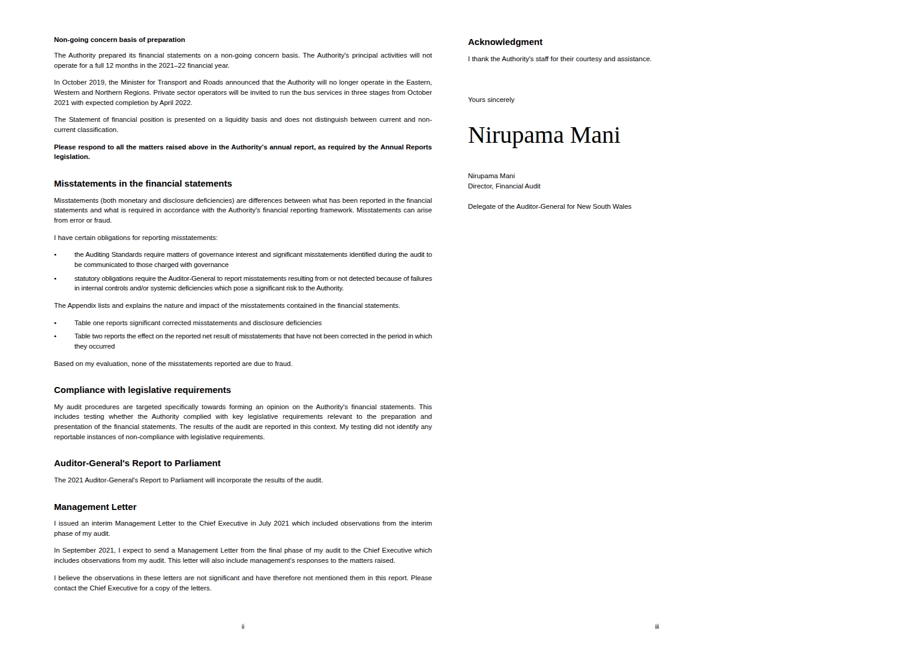Non-going concern basis of preparation
The Authority prepared its financial statements on a non-going concern basis. The Authority's principal activities will not operate for a full 12 months in the 2021–22 financial year.
In October 2019, the Minister for Transport and Roads announced that the Authority will no longer operate in the Eastern, Western and Northern Regions. Private sector operators will be invited to run the bus services in three stages from October 2021 with expected completion by April 2022.
The Statement of financial position is presented on a liquidity basis and does not distinguish between current and non-current classification.
Please respond to all the matters raised above in the Authority's annual report, as required by the Annual Reports legislation.
Misstatements in the financial statements
Misstatements (both monetary and disclosure deficiencies) are differences between what has been reported in the financial statements and what is required in accordance with the Authority's financial reporting framework. Misstatements can arise from error or fraud.
I have certain obligations for reporting misstatements:
the Auditing Standards require matters of governance interest and significant misstatements identified during the audit to be communicated to those charged with governance
statutory obligations require the Auditor-General to report misstatements resulting from or not detected because of failures in internal controls and/or systemic deficiencies which pose a significant risk to the Authority.
The Appendix lists and explains the nature and impact of the misstatements contained in the financial statements.
Table one reports significant corrected misstatements and disclosure deficiencies
Table two reports the effect on the reported net result of misstatements that have not been corrected in the period in which they occurred
Based on my evaluation, none of the misstatements reported are due to fraud.
Compliance with legislative requirements
My audit procedures are targeted specifically towards forming an opinion on the Authority's financial statements. This includes testing whether the Authority complied with key legislative requirements relevant to the preparation and presentation of the financial statements. The results of the audit are reported in this context. My testing did not identify any reportable instances of non-compliance with legislative requirements.
Auditor-General's Report to Parliament
The 2021 Auditor-General's Report to Parliament will incorporate the results of the audit.
Management Letter
I issued an interim Management Letter to the Chief Executive in July 2021 which included observations from the interim phase of my audit.
In September 2021, I expect to send a Management Letter from the final phase of my audit to the Chief Executive which includes observations from my audit. This letter will also include management's responses to the matters raised.
I believe the observations in these letters are not significant and have therefore not mentioned them in this report. Please contact the Chief Executive for a copy of the letters.
ii
Acknowledgment
I thank the Authority's staff for their courtesy and assistance.
Yours sincerely
Nirupama Mani
Nirupama Mani Director, Financial Audit
Delegate of the Auditor-General for New South Wales
iii